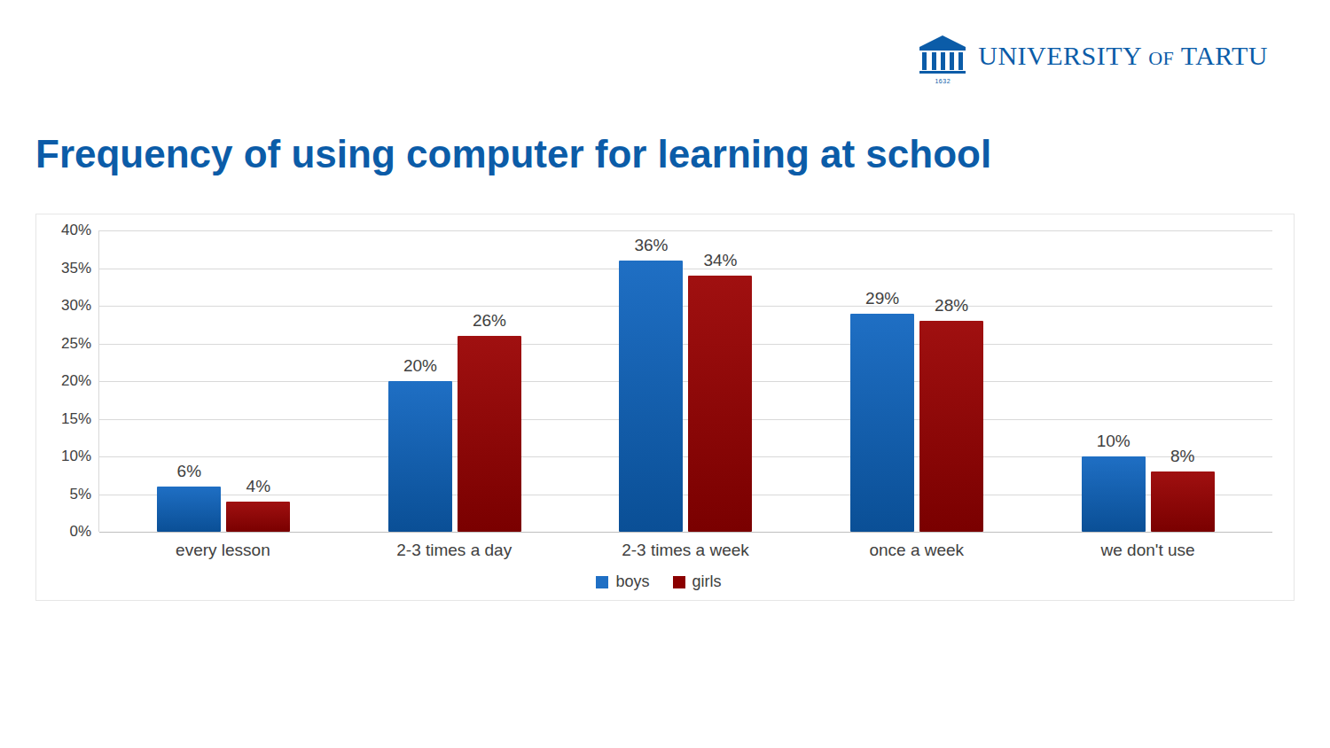1632
UNIVERSITY OF TARTU
Frequency of using computer for learning at school
40%
35%
30%
25%
20%
15%
10%
5%
0%
6%
4%
20%
26%
36%
34%
29%
28%
10%
8%
every lesson 2-3 times a day 2-3 times a week once a week we don't use
boys
girls